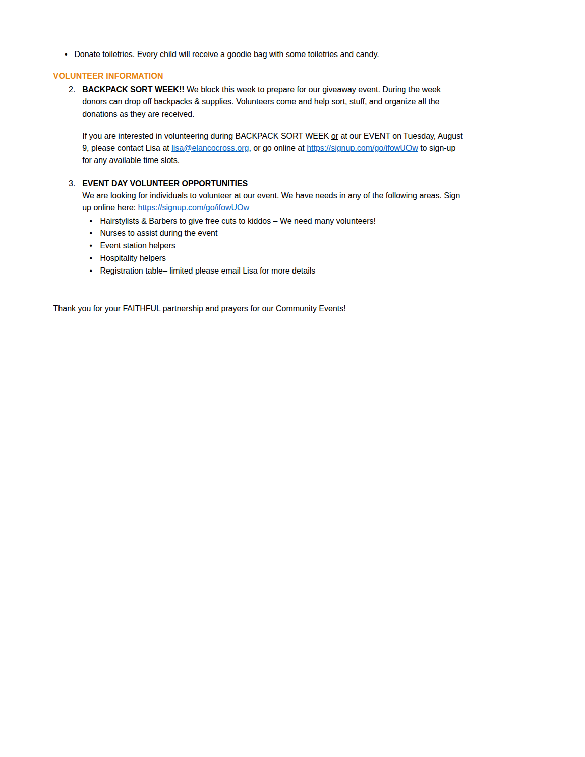Donate toiletries. Every child will receive a goodie bag with some toiletries and candy.
VOLUNTEER INFORMATION
BACKPACK SORT WEEK!! We block this week to prepare for our giveaway event. During the week donors can drop off backpacks & supplies. Volunteers come and help sort, stuff, and organize all the donations as they are received.
If you are interested in volunteering during BACKPACK SORT WEEK or at our EVENT on Tuesday, August 9, please contact Lisa at lisa@elancocross.org, or go online at https://signup.com/go/ifowUOw to sign-up for any available time slots.
EVENT DAY VOLUNTEER OPPORTUNITIES
We are looking for individuals to volunteer at our event. We have needs in any of the following areas. Sign up online here: https://signup.com/go/ifowUOw
Hairstylists & Barbers to give free cuts to kiddos – We need many volunteers!
Nurses to assist during the event
Event station helpers
Hospitality helpers
Registration table– limited please email Lisa for more details
Thank you for your FAITHFUL partnership and prayers for our Community Events!